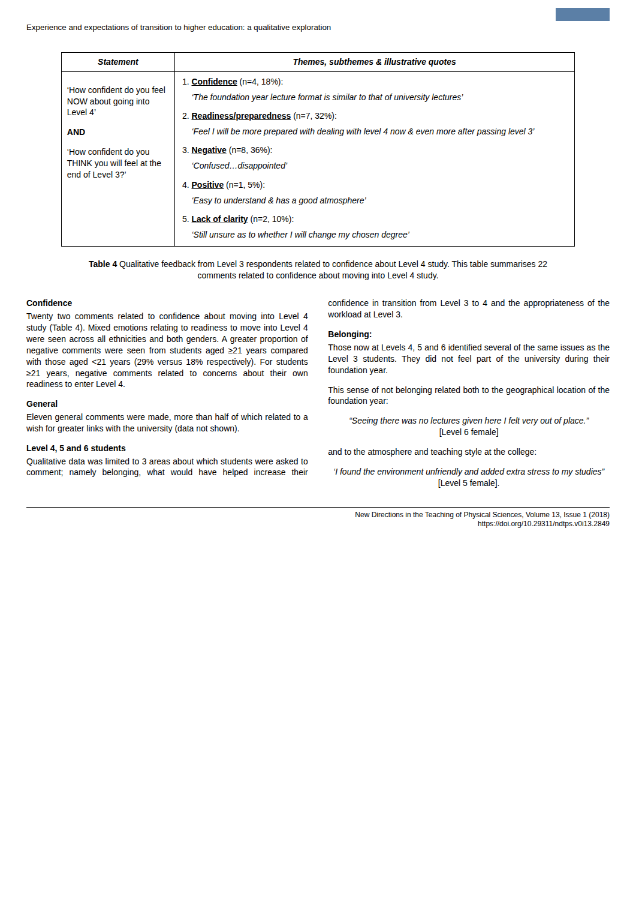Experience and expectations of transition to higher education: a qualitative exploration
| Statement | Themes, subthemes & illustrative quotes |
| --- | --- |
| ‘How confident do you feel NOW about going into Level 4’ AND ‘How confident do you THINK you will feel at the end of Level 3?’ | Confidence (n=4, 18%): ‘The foundation year lecture format is similar to that of university lectures’ Readiness/preparedness (n=7, 32%): ‘Feel I will be more prepared with dealing with level 4 now & even more after passing level 3’ Negative (n=8, 36%): ‘Confused…disappointed’ Positive (n=1, 5%): ‘Easy to understand & has a good atmosphere’ Lack of clarity (n=2, 10%): ‘Still unsure as to whether I will change my chosen degree’ |
Table 4 Qualitative feedback from Level 3 respondents related to confidence about Level 4 study. This table summarises 22 comments related to confidence about moving into Level 4 study.
Confidence
Twenty two comments related to confidence about moving into Level 4 study (Table 4). Mixed emotions relating to readiness to move into Level 4 were seen across all ethnicities and both genders. A greater proportion of negative comments were seen from students aged ≥21 years compared with those aged <21 years (29% versus 18% respectively). For students ≥21 years, negative comments related to concerns about their own readiness to enter Level 4.
General
Eleven general comments were made, more than half of which related to a wish for greater links with the university (data not shown).
Level 4, 5 and 6 students
Qualitative data was limited to 3 areas about which students were asked to comment; namely belonging, what would have helped increase their confidence in transition from Level 3 to 4 and the appropriateness of the workload at Level 3.
Belonging:
Those now at Levels 4, 5 and 6 identified several of the same issues as the Level 3 students. They did not feel part of the university during their foundation year.
This sense of not belonging related both to the geographical location of the foundation year:
“Seeing there was no lectures given here I felt very out of place.” [Level 6 female]
and to the atmosphere and teaching style at the college:
‘I found the environment unfriendly and added extra stress to my studies” [Level 5 female].
New Directions in the Teaching of Physical Sciences, Volume 13, Issue 1 (2018)
https://doi.org/10.29311/ndtps.v0i13.2849